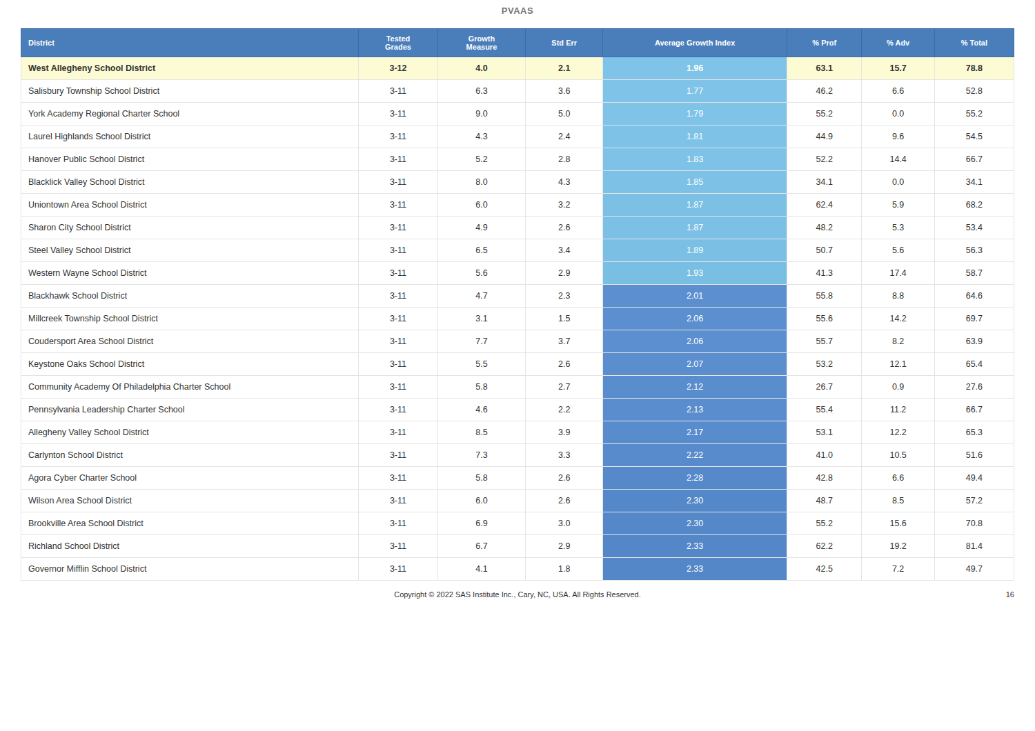PVAAS
| District | Tested Grades | Growth Measure | Std Err | Average Growth Index | % Prof | % Adv | % Total |
| --- | --- | --- | --- | --- | --- | --- | --- |
| West Allegheny School District | 3-12 | 4.0 | 2.1 | 1.96 | 63.1 | 15.7 | 78.8 |
| Salisbury Township School District | 3-11 | 6.3 | 3.6 | 1.77 | 46.2 | 6.6 | 52.8 |
| York Academy Regional Charter School | 3-11 | 9.0 | 5.0 | 1.79 | 55.2 | 0.0 | 55.2 |
| Laurel Highlands School District | 3-11 | 4.3 | 2.4 | 1.81 | 44.9 | 9.6 | 54.5 |
| Hanover Public School District | 3-11 | 5.2 | 2.8 | 1.83 | 52.2 | 14.4 | 66.7 |
| Blacklick Valley School District | 3-11 | 8.0 | 4.3 | 1.85 | 34.1 | 0.0 | 34.1 |
| Uniontown Area School District | 3-11 | 6.0 | 3.2 | 1.87 | 62.4 | 5.9 | 68.2 |
| Sharon City School District | 3-11 | 4.9 | 2.6 | 1.87 | 48.2 | 5.3 | 53.4 |
| Steel Valley School District | 3-11 | 6.5 | 3.4 | 1.89 | 50.7 | 5.6 | 56.3 |
| Western Wayne School District | 3-11 | 5.6 | 2.9 | 1.93 | 41.3 | 17.4 | 58.7 |
| Blackhawk School District | 3-11 | 4.7 | 2.3 | 2.01 | 55.8 | 8.8 | 64.6 |
| Millcreek Township School District | 3-11 | 3.1 | 1.5 | 2.06 | 55.6 | 14.2 | 69.7 |
| Coudersport Area School District | 3-11 | 7.7 | 3.7 | 2.06 | 55.7 | 8.2 | 63.9 |
| Keystone Oaks School District | 3-11 | 5.5 | 2.6 | 2.07 | 53.2 | 12.1 | 65.4 |
| Community Academy Of Philadelphia Charter School | 3-11 | 5.8 | 2.7 | 2.12 | 26.7 | 0.9 | 27.6 |
| Pennsylvania Leadership Charter School | 3-11 | 4.6 | 2.2 | 2.13 | 55.4 | 11.2 | 66.7 |
| Allegheny Valley School District | 3-11 | 8.5 | 3.9 | 2.17 | 53.1 | 12.2 | 65.3 |
| Carlynton School District | 3-11 | 7.3 | 3.3 | 2.22 | 41.0 | 10.5 | 51.6 |
| Agora Cyber Charter School | 3-11 | 5.8 | 2.6 | 2.28 | 42.8 | 6.6 | 49.4 |
| Wilson Area School District | 3-11 | 6.0 | 2.6 | 2.30 | 48.7 | 8.5 | 57.2 |
| Brookville Area School District | 3-11 | 6.9 | 3.0 | 2.30 | 55.2 | 15.6 | 70.8 |
| Richland School District | 3-11 | 6.7 | 2.9 | 2.33 | 62.2 | 19.2 | 81.4 |
| Governor Mifflin School District | 3-11 | 4.1 | 1.8 | 2.33 | 42.5 | 7.2 | 49.7 |
Copyright © 2022 SAS Institute Inc., Cary, NC, USA. All Rights Reserved. 16